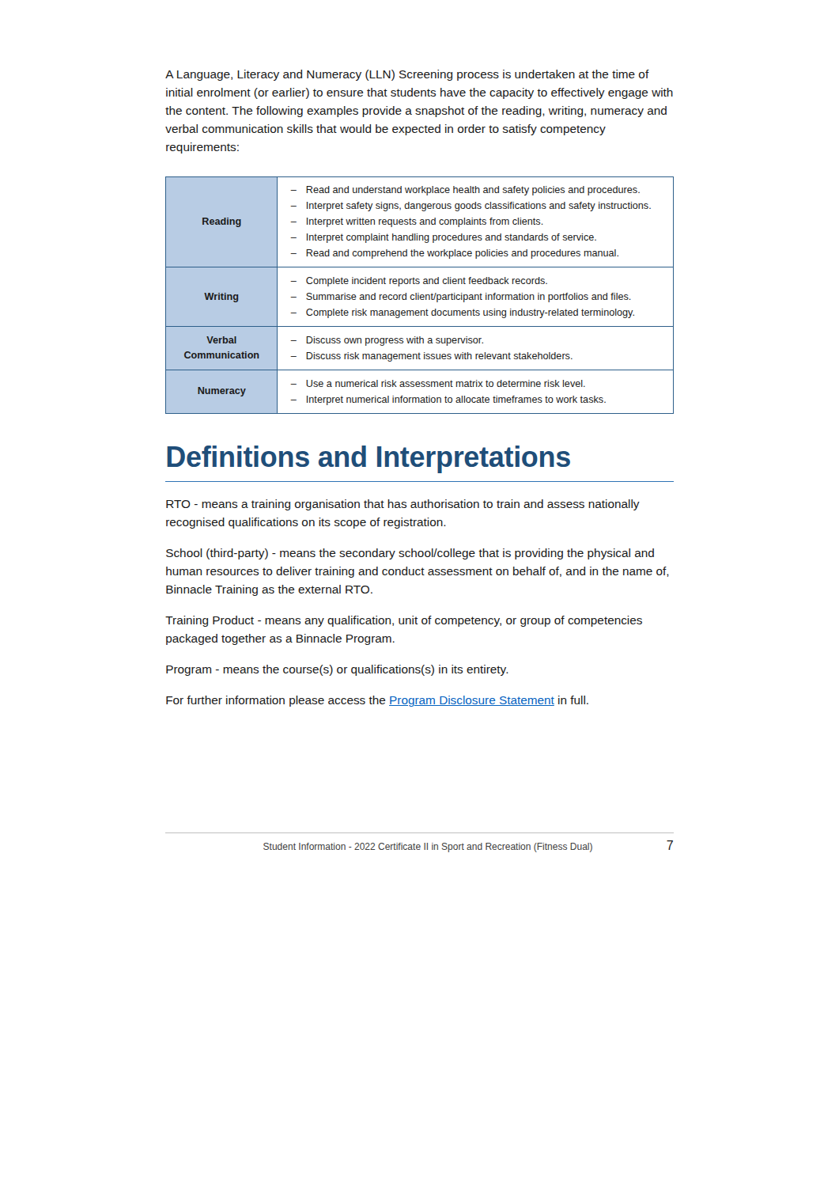A Language, Literacy and Numeracy (LLN) Screening process is undertaken at the time of initial enrolment (or earlier) to ensure that students have the capacity to effectively engage with the content. The following examples provide a snapshot of the reading, writing, numeracy and verbal communication skills that would be expected in order to satisfy competency requirements:
| Reading | Read and understand workplace health and safety policies and procedures. Interpret safety signs, dangerous goods classifications and safety instructions. Interpret written requests and complaints from clients. Interpret complaint handling procedures and standards of service. Read and comprehend the workplace policies and procedures manual. |
| Writing | Complete incident reports and client feedback records. Summarise and record client/participant information in portfolios and files. Complete risk management documents using industry-related terminology. |
| Verbal Communication | Discuss own progress with a supervisor. Discuss risk management issues with relevant stakeholders. |
| Numeracy | Use a numerical risk assessment matrix to determine risk level. Interpret numerical information to allocate timeframes to work tasks. |
Definitions and Interpretations
RTO - means a training organisation that has authorisation to train and assess nationally recognised qualifications on its scope of registration.
School (third-party) - means the secondary school/college that is providing the physical and human resources to deliver training and conduct assessment on behalf of, and in the name of, Binnacle Training as the external RTO.
Training Product - means any qualification, unit of competency, or group of competencies packaged together as a Binnacle Program.
Program - means the course(s) or qualifications(s) in its entirety.
For further information please access the Program Disclosure Statement in full.
Student Information - 2022 Certificate II in Sport and Recreation (Fitness Dual) 7